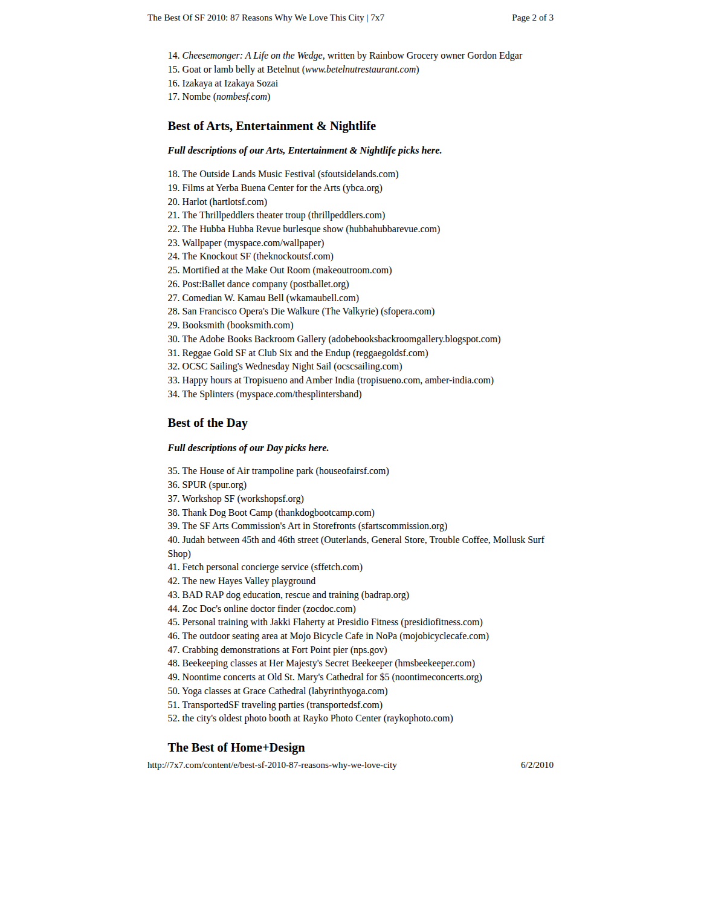The Best Of SF 2010: 87 Reasons Why We Love This City | 7x7 Page 2 of 3
14. Cheesemonger: A Life on the Wedge, written by Rainbow Grocery owner Gordon Edgar
15. Goat or lamb belly at Betelnut (www.betelnutrestaurant.com)
16. Izakaya at Izakaya Sozai
17. Nombe (nombesf.com)
Best of Arts, Entertainment & Nightlife
Full descriptions of our Arts, Entertainment & Nightlife picks here.
18. The Outside Lands Music Festival (sfoutsidelands.com)
19. Films at Yerba Buena Center for the Arts (ybca.org)
20. Harlot (hartlotsf.com)
21. The Thrillpeddlers theater troup (thrillpeddlers.com)
22. The Hubba Hubba Revue burlesque show (hubbahubbarevue.com)
23. Wallpaper (myspace.com/wallpaper)
24. The Knockout SF (theknockoutsf.com)
25. Mortified at the Make Out Room (makeoutroom.com)
26. Post:Ballet dance company (postballet.org)
27. Comedian W. Kamau Bell (wkamaubell.com)
28. San Francisco Opera's Die Walkure (The Valkyrie) (sfopera.com)
29. Booksmith (booksmith.com)
30. The Adobe Books Backroom Gallery (adobebooksbackroomgallery.blogspot.com)
31. Reggae Gold SF at Club Six and the Endup (reggaegoldsf.com)
32. OCSC Sailing's Wednesday Night Sail (ocscsailing.com)
33. Happy hours at Tropisueno and Amber India (tropisueno.com, amber-india.com)
34. The Splinters (myspace.com/thesplintersband)
Best of the Day
Full descriptions of our Day picks here.
35. The House of Air trampoline park (houseofairsf.com)
36. SPUR (spur.org)
37. Workshop SF (workshopsf.org)
38. Thank Dog Boot Camp (thankdogbootcamp.com)
39. The SF Arts Commission's Art in Storefronts (sfartscommission.org)
40. Judah between 45th and 46th street (Outerlands, General Store, Trouble Coffee, Mollusk Surf Shop)
41. Fetch personal concierge service (sffetch.com)
42. The new Hayes Valley playground
43. BAD RAP dog education, rescue and training (badrap.org)
44. Zoc Doc's online doctor finder (zocdoc.com)
45. Personal training with Jakki Flaherty at Presidio Fitness (presidiofitness.com)
46. The outdoor seating area at Mojo Bicycle Cafe in NoPa (mojobicyclecafe.com)
47. Crabbing demonstrations at Fort Point pier (nps.gov)
48. Beekeeping classes at Her Majesty's Secret Beekeeper (hmsbeekeeper.com)
49. Noontime concerts at Old St. Mary's Cathedral for $5 (noontimeconcerts.org)
50. Yoga classes at Grace Cathedral (labyrinthyoga.com)
51. TransportedSF traveling parties (transportedsf.com)
52. the city's oldest photo booth at Rayko Photo Center (raykophoto.com)
The Best of Home+Design
http://7x7.com/content/e/best-sf-2010-87-reasons-why-we-love-city 6/2/2010